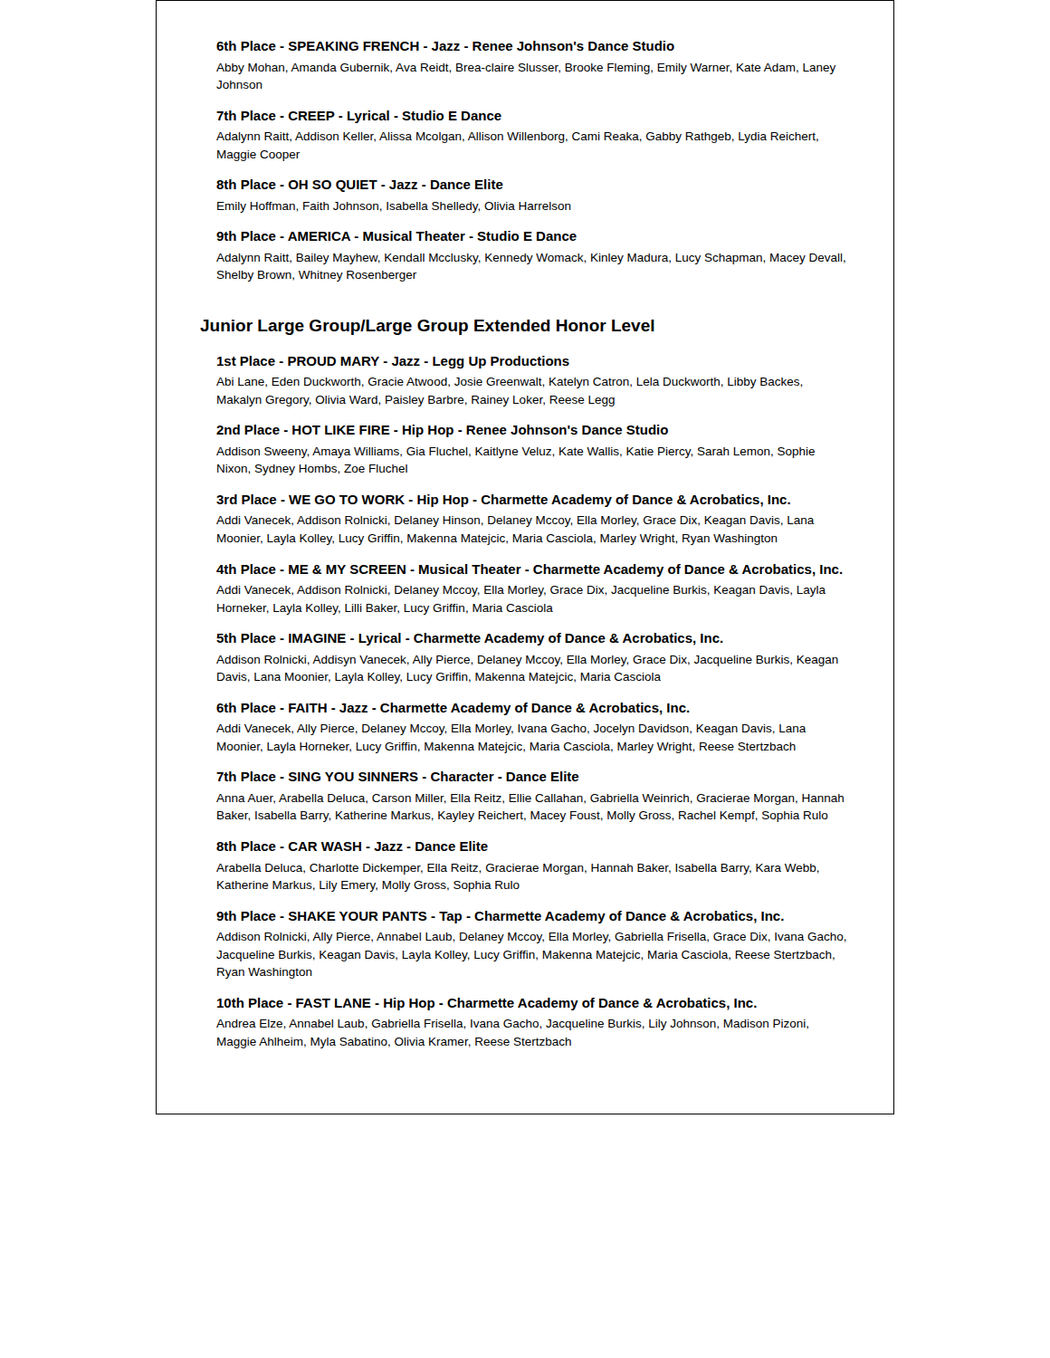6th Place - SPEAKING FRENCH - Jazz - Renee Johnson's Dance Studio
Abby Mohan, Amanda Gubernik, Ava Reidt, Brea-claire Slusser, Brooke Fleming, Emily Warner, Kate Adam, Laney Johnson
7th Place - CREEP - Lyrical - Studio E Dance
Adalynn Raitt, Addison Keller, Alissa Mcolgan, Allison Willenborg, Cami Reaka, Gabby Rathgeb, Lydia Reichert, Maggie Cooper
8th Place - OH SO QUIET - Jazz - Dance Elite
Emily Hoffman, Faith Johnson, Isabella Shelledy, Olivia Harrelson
9th Place - AMERICA - Musical Theater - Studio E Dance
Adalynn Raitt, Bailey Mayhew, Kendall Mcclusky, Kennedy Womack, Kinley Madura, Lucy Schapman, Macey Devall, Shelby Brown, Whitney Rosenberger
Junior Large Group/Large Group Extended Honor Level
1st Place - PROUD MARY - Jazz - Legg Up Productions
Abi Lane, Eden Duckworth, Gracie Atwood, Josie Greenwalt, Katelyn Catron, Lela Duckworth, Libby Backes, Makalyn Gregory, Olivia Ward, Paisley Barbre, Rainey Loker, Reese Legg
2nd Place - HOT LIKE FIRE - Hip Hop - Renee Johnson's Dance Studio
Addison Sweeny, Amaya Williams, Gia Fluchel, Kaitlyne Veluz, Kate Wallis, Katie Piercy, Sarah Lemon, Sophie Nixon, Sydney Hombs, Zoe Fluchel
3rd Place - WE GO TO WORK - Hip Hop - Charmette Academy of Dance & Acrobatics, Inc.
Addi Vanecek, Addison Rolnicki, Delaney Hinson, Delaney Mccoy, Ella Morley, Grace Dix, Keagan Davis, Lana Moonier, Layla Kolley, Lucy Griffin, Makenna Matejcic, Maria Casciola, Marley Wright, Ryan Washington
4th Place - ME & MY SCREEN - Musical Theater - Charmette Academy of Dance & Acrobatics, Inc.
Addi Vanecek, Addison Rolnicki, Delaney Mccoy, Ella Morley, Grace Dix, Jacqueline Burkis, Keagan Davis, Layla Horneker, Layla Kolley, Lilli Baker, Lucy Griffin, Maria Casciola
5th Place - IMAGINE - Lyrical - Charmette Academy of Dance & Acrobatics, Inc.
Addison Rolnicki, Addisyn Vanecek, Ally Pierce, Delaney Mccoy, Ella Morley, Grace Dix, Jacqueline Burkis, Keagan Davis, Lana Moonier, Layla Kolley, Lucy Griffin, Makenna Matejcic, Maria Casciola
6th Place - FAITH - Jazz - Charmette Academy of Dance & Acrobatics, Inc.
Addi Vanecek, Ally Pierce, Delaney Mccoy, Ella Morley, Ivana Gacho, Jocelyn Davidson, Keagan Davis, Lana Moonier, Layla Horneker, Lucy Griffin, Makenna Matejcic, Maria Casciola, Marley Wright, Reese Stertzbach
7th Place - SING YOU SINNERS - Character - Dance Elite
Anna Auer, Arabella Deluca, Carson Miller, Ella Reitz, Ellie Callahan, Gabriella Weinrich, Gracierae Morgan, Hannah Baker, Isabella Barry, Katherine Markus, Kayley Reichert, Macey Foust, Molly Gross, Rachel Kempf, Sophia Rulo
8th Place - CAR WASH - Jazz - Dance Elite
Arabella Deluca, Charlotte Dickemper, Ella Reitz, Gracierae Morgan, Hannah Baker, Isabella Barry, Kara Webb, Katherine Markus, Lily Emery, Molly Gross, Sophia Rulo
9th Place - SHAKE YOUR PANTS - Tap - Charmette Academy of Dance & Acrobatics, Inc.
Addison Rolnicki, Ally Pierce, Annabel Laub, Delaney Mccoy, Ella Morley, Gabriella Frisella, Grace Dix, Ivana Gacho, Jacqueline Burkis, Keagan Davis, Layla Kolley, Lucy Griffin, Makenna Matejcic, Maria Casciola, Reese Stertzbach, Ryan Washington
10th Place - FAST LANE - Hip Hop - Charmette Academy of Dance & Acrobatics, Inc.
Andrea Elze, Annabel Laub, Gabriella Frisella, Ivana Gacho, Jacqueline Burkis, Lily Johnson, Madison Pizoni, Maggie Ahlheim, Myla Sabatino, Olivia Kramer, Reese Stertzbach